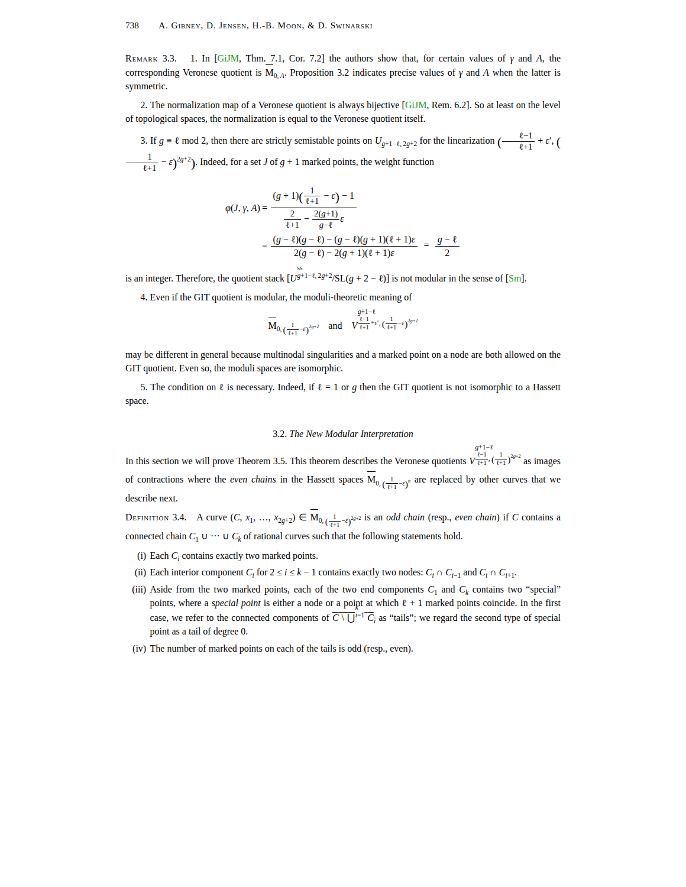738 A. Gibney, D. Jensen, H.-B. Moon, & D. Swinarski
Remark 3.3. 1. In [GiJM, Thm. 7.1, Cor. 7.2] the authors show that, for certain values of γ and A, the corresponding Veronese quotient is M0, A. Proposition 3.2 indicates precise values of γ and A when the latter is symmetric.
2. The normalization map of a Veronese quotient is always bijective [GiJM, Rem. 6.2]. So at least on the level of topological spaces, the normalization is equal to the Veronese quotient itself.
3. If g ≡ ℓ mod 2, then there are strictly semistable points on Ug+1−ℓ, 2g+2 for the linearization (ℓ−1 ℓ+1 + ε′, (1 ℓ+1 − ε)2g+2). Indeed, for a set J of g + 1 marked points, the weight function
| φ ( J , γ , A ) | = | ( g + 1) ( 1 ℓ+1 − ε ) − 1 2 ℓ+1 − 2( g +1) g −ℓ ε |
| | = | ( g − ℓ)( g − ℓ) − ( g − ℓ)( g + 1)(ℓ + 1) ε 2( g − ℓ) − 2( g + 1)(ℓ + 1) ε = g − ℓ 2 |
is an integer. Therefore, the quotient stack [Uss g+1−ℓ, 2g+2/SL(g + 2 − ℓ)] is not modular in the sense of [Sm].
4. Even if the GIT quotient is modular, the moduli-theoretic meaning of
M0, (1 ℓ+1−ε)2g+2 and Vg+1−ℓ ℓ−1 ℓ+1+ε′, (1 ℓ+1−ε)2g+2
may be different in general because multinodal singularities and a marked point on a node are both allowed on the GIT quotient. Even so, the moduli spaces are isomorphic.
5. The condition on ℓ is necessary. Indeed, if ℓ = 1 or g then the GIT quotient is not isomorphic to a Hassett space.
3.2. The New Modular Interpretation
In this section we will prove Theorem 3.5. This theorem describes the Veronese quotients Vg+1−ℓ ℓ−1 ℓ+1, (1 ℓ+1)2g+2 as images of contractions where the even chains in the Hassett spaces M0, (1 ℓ+1−ε)n are replaced by other curves that we describe next.
Definition 3.4. A curve (C, x1, …, x2g+2) ∈ M0, (1 ℓ+1−ε)2g+2 is an odd chain (resp., even chain) if C contains a connected chain C1 ∪ ··· ∪ Ck of rational curves such that the following statements hold.
Each Ci contains exactly two marked points.
Each interior component Ci for 2 ≤ i ≤ k − 1 contains exactly two nodes: Ci ∩ Ci−1 and Ci ∩ Ci+1.
Aside from the two marked points, each of the two end components C1 and Ck contains two “special” points, where a special point is either a node or a point at which ℓ + 1 marked points coincide. In the first case, we refer to the connected components of C \ ⋃ki=1 Ci as “tails”; we regard the second type of special point as a tail of degree 0.
The number of marked points on each of the tails is odd (resp., even).